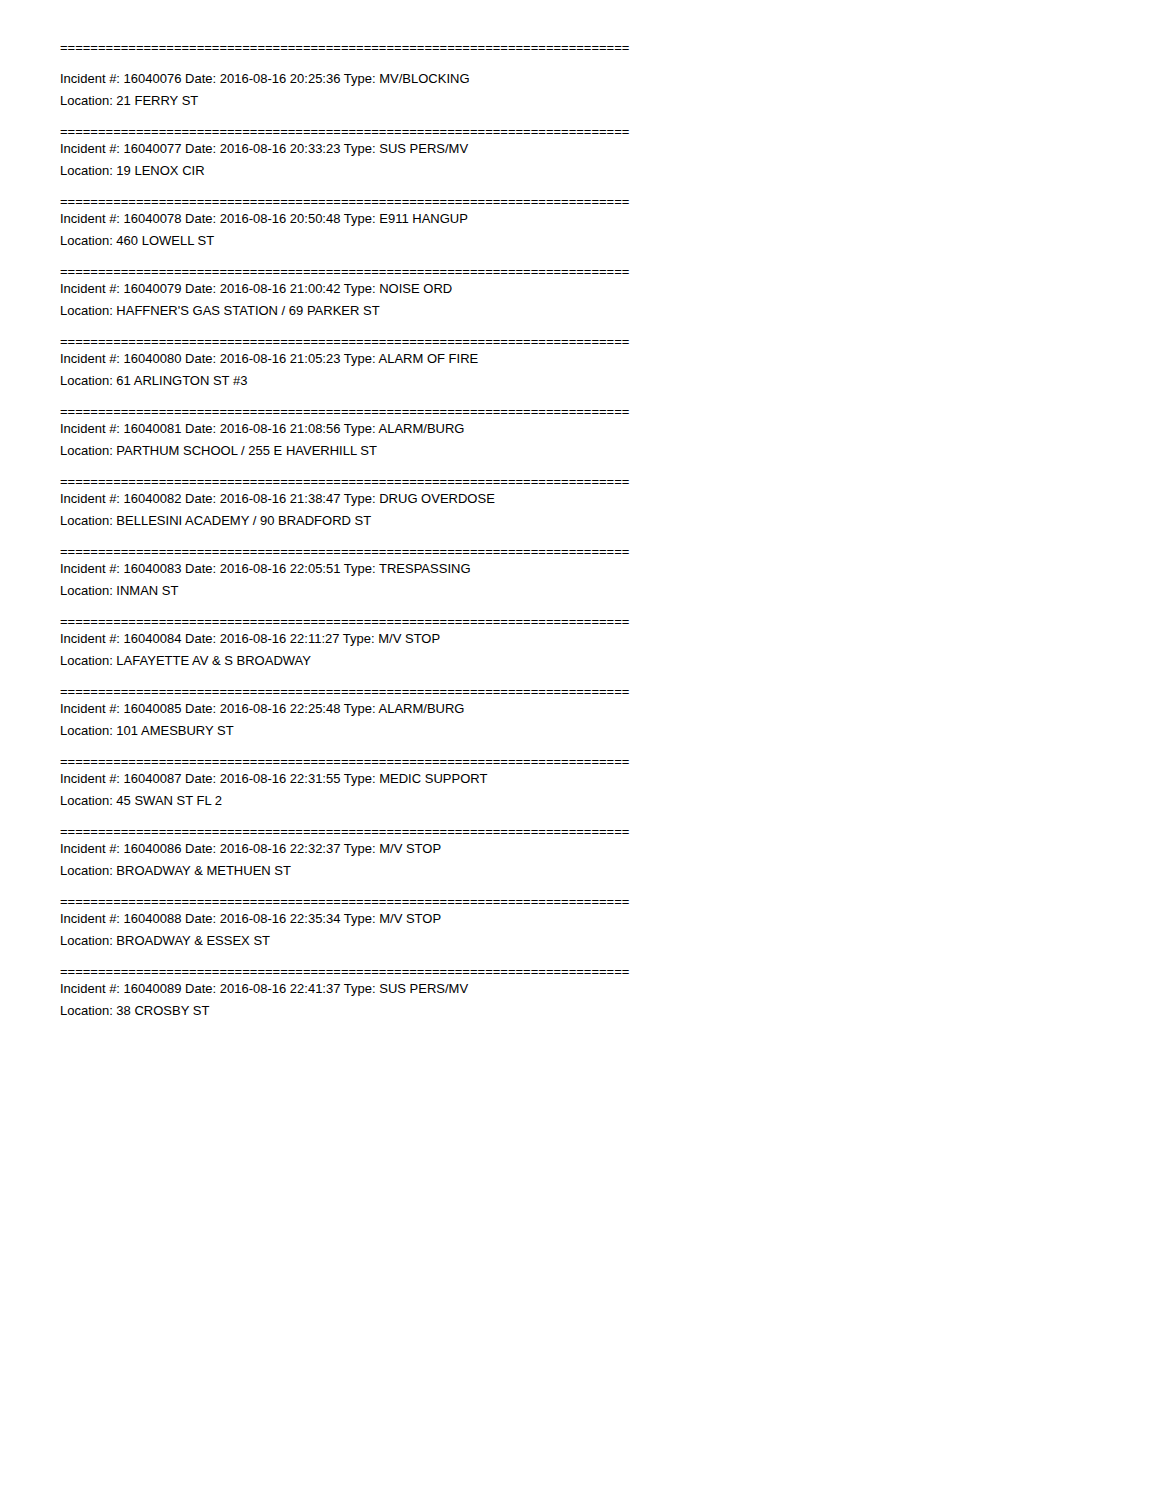===========================================================================
Incident #: 16040076 Date: 2016-08-16 20:25:36 Type: MV/BLOCKING
Location: 21 FERRY ST
===========================================================================
Incident #: 16040077 Date: 2016-08-16 20:33:23 Type: SUS PERS/MV
Location: 19 LENOX CIR
===========================================================================
Incident #: 16040078 Date: 2016-08-16 20:50:48 Type: E911 HANGUP
Location: 460 LOWELL ST
===========================================================================
Incident #: 16040079 Date: 2016-08-16 21:00:42 Type: NOISE ORD
Location: HAFFNER'S GAS STATION / 69 PARKER ST
===========================================================================
Incident #: 16040080 Date: 2016-08-16 21:05:23 Type: ALARM OF FIRE
Location: 61 ARLINGTON ST #3
===========================================================================
Incident #: 16040081 Date: 2016-08-16 21:08:56 Type: ALARM/BURG
Location: PARTHUM SCHOOL / 255 E HAVERHILL ST
===========================================================================
Incident #: 16040082 Date: 2016-08-16 21:38:47 Type: DRUG OVERDOSE
Location: BELLESINI ACADEMY / 90 BRADFORD ST
===========================================================================
Incident #: 16040083 Date: 2016-08-16 22:05:51 Type: TRESPASSING
Location: INMAN ST
===========================================================================
Incident #: 16040084 Date: 2016-08-16 22:11:27 Type: M/V STOP
Location: LAFAYETTE AV & S BROADWAY
===========================================================================
Incident #: 16040085 Date: 2016-08-16 22:25:48 Type: ALARM/BURG
Location: 101 AMESBURY ST
===========================================================================
Incident #: 16040087 Date: 2016-08-16 22:31:55 Type: MEDIC SUPPORT
Location: 45 SWAN ST FL 2
===========================================================================
Incident #: 16040086 Date: 2016-08-16 22:32:37 Type: M/V STOP
Location: BROADWAY & METHUEN ST
===========================================================================
Incident #: 16040088 Date: 2016-08-16 22:35:34 Type: M/V STOP
Location: BROADWAY & ESSEX ST
===========================================================================
Incident #: 16040089 Date: 2016-08-16 22:41:37 Type: SUS PERS/MV
Location: 38 CROSBY ST